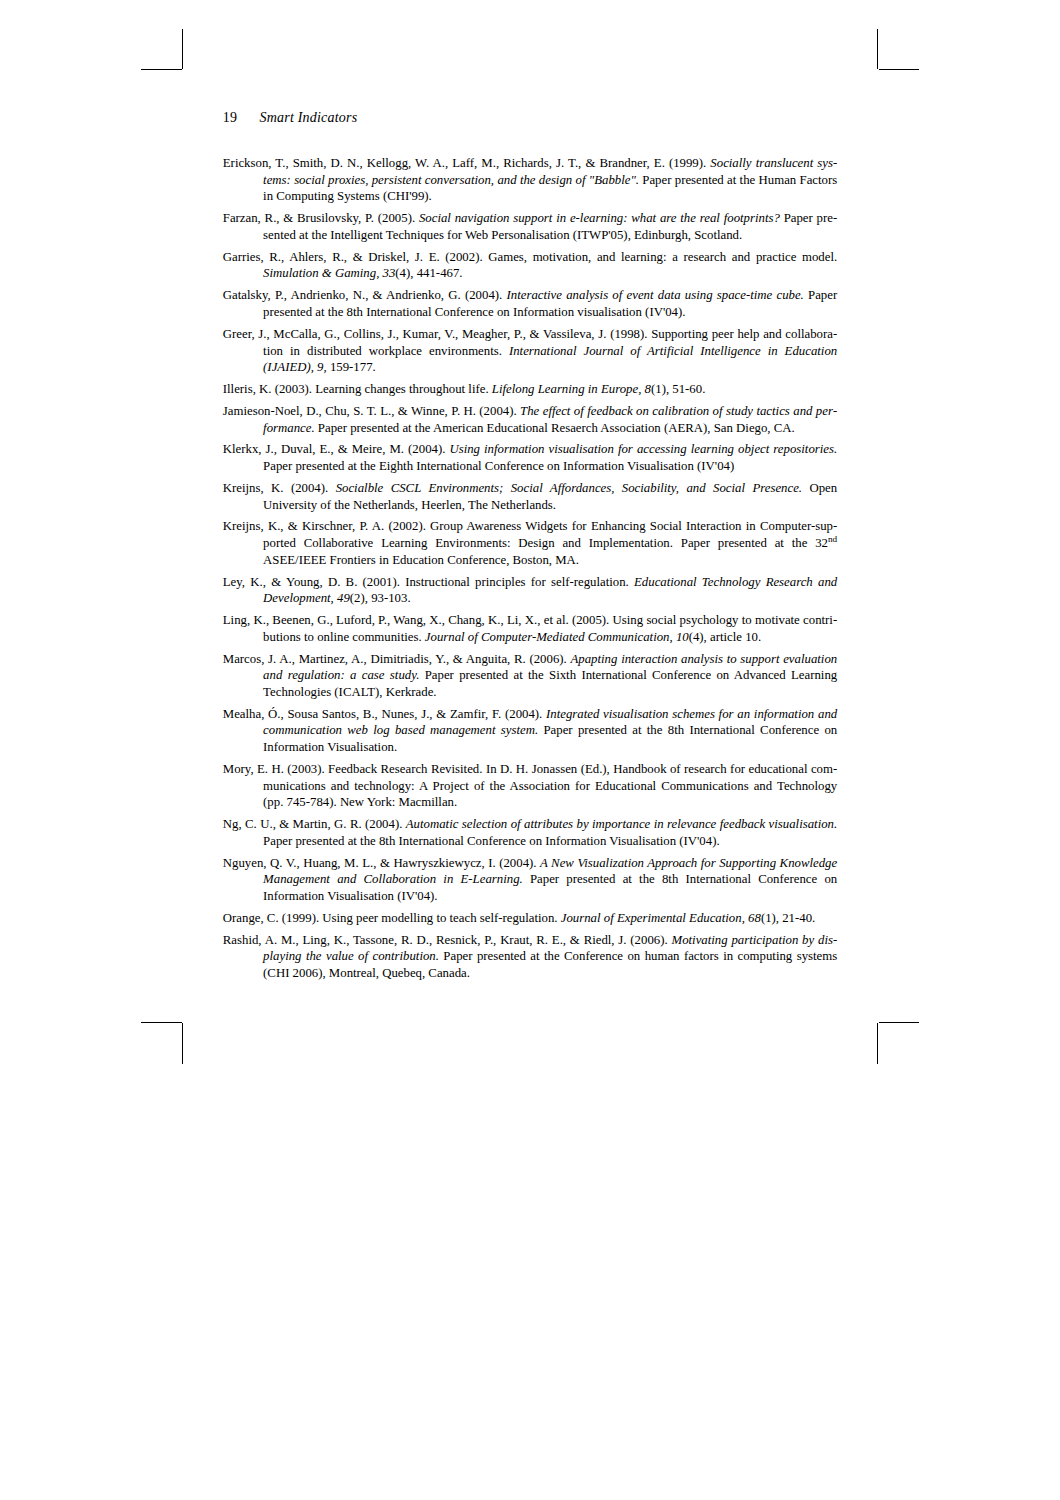19 Smart Indicators
Erickson, T., Smith, D. N., Kellogg, W. A., Laff, M., Richards, J. T., & Brandner, E. (1999). Socially translucent systems: social proxies, persistent conversation, and the design of "Babble". Paper presented at the Human Factors in Computing Systems (CHI'99).
Farzan, R., & Brusilovsky, P. (2005). Social navigation support in e-learning: what are the real footprints? Paper presented at the Intelligent Techniques for Web Personalisation (ITWP'05), Edinburgh, Scotland.
Garries, R., Ahlers, R., & Driskel, J. E. (2002). Games, motivation, and learning: a research and practice model. Simulation & Gaming, 33(4), 441-467.
Gatalsky, P., Andrienko, N., & Andrienko, G. (2004). Interactive analysis of event data using space-time cube. Paper presented at the 8th International Conference on Information visualisation (IV'04).
Greer, J., McCalla, G., Collins, J., Kumar, V., Meagher, P., & Vassileva, J. (1998). Supporting peer help and collaboration in distributed workplace environments. International Journal of Artificial Intelligence in Education (IJAIED), 9, 159-177.
Illeris, K. (2003). Learning changes throughout life. Lifelong Learning in Europe, 8(1), 51-60.
Jamieson-Noel, D., Chu, S. T. L., & Winne, P. H. (2004). The effect of feedback on calibration of study tactics and performance. Paper presented at the American Educational Resaerch Association (AERA), San Diego, CA.
Klerkx, J., Duval, E., & Meire, M. (2004). Using information visualisation for accessing learning object repositories. Paper presented at the Eighth International Conference on Information Visualisation (IV'04)
Kreijns, K. (2004). Socialble CSCL Environments; Social Affordances, Sociability, and Social Presence. Open University of the Netherlands, Heerlen, The Netherlands.
Kreijns, K., & Kirschner, P. A. (2002). Group Awareness Widgets for Enhancing Social Interaction in Computer-supported Collaborative Learning Environments: Design and Implementation. Paper presented at the 32nd ASEE/IEEE Frontiers in Education Conference, Boston, MA.
Ley, K., & Young, D. B. (2001). Instructional principles for self-regulation. Educational Technology Research and Development, 49(2), 93-103.
Ling, K., Beenen, G., Luford, P., Wang, X., Chang, K., Li, X., et al. (2005). Using social psychology to motivate contributions to online communities. Journal of Computer-Mediated Communication, 10(4), article 10.
Marcos, J. A., Martinez, A., Dimitriadis, Y., & Anguita, R. (2006). Apapting interaction analysis to support evaluation and regulation: a case study. Paper presented at the Sixth International Conference on Advanced Learning Technologies (ICALT), Kerkrade.
Mealha, Ó., Sousa Santos, B., Nunes, J., & Zamfir, F. (2004). Integrated visualisation schemes for an information and communication web log based management system. Paper presented at the 8th International Conference on Information Visualisation.
Mory, E. H. (2003). Feedback Research Revisited. In D. H. Jonassen (Ed.), Handbook of research for educational communications and technology: A Project of the Association for Educational Communications and Technology (pp. 745-784). New York: Macmillan.
Ng, C. U., & Martin, G. R. (2004). Automatic selection of attributes by importance in relevance feedback visualisation. Paper presented at the 8th International Conference on Information Visualisation (IV'04).
Nguyen, Q. V., Huang, M. L., & Hawryszkiewycz, I. (2004). A New Visualization Approach for Supporting Knowledge Management and Collaboration in E-Learning. Paper presented at the 8th International Conference on Information Visualisation (IV'04).
Orange, C. (1999). Using peer modelling to teach self-regulation. Journal of Experimental Education, 68(1), 21-40.
Rashid, A. M., Ling, K., Tassone, R. D., Resnick, P., Kraut, R. E., & Riedl, J. (2006). Motivating participation by displaying the value of contribution. Paper presented at the Conference on human factors in computing systems (CHI 2006), Montreal, Quebeq, Canada.